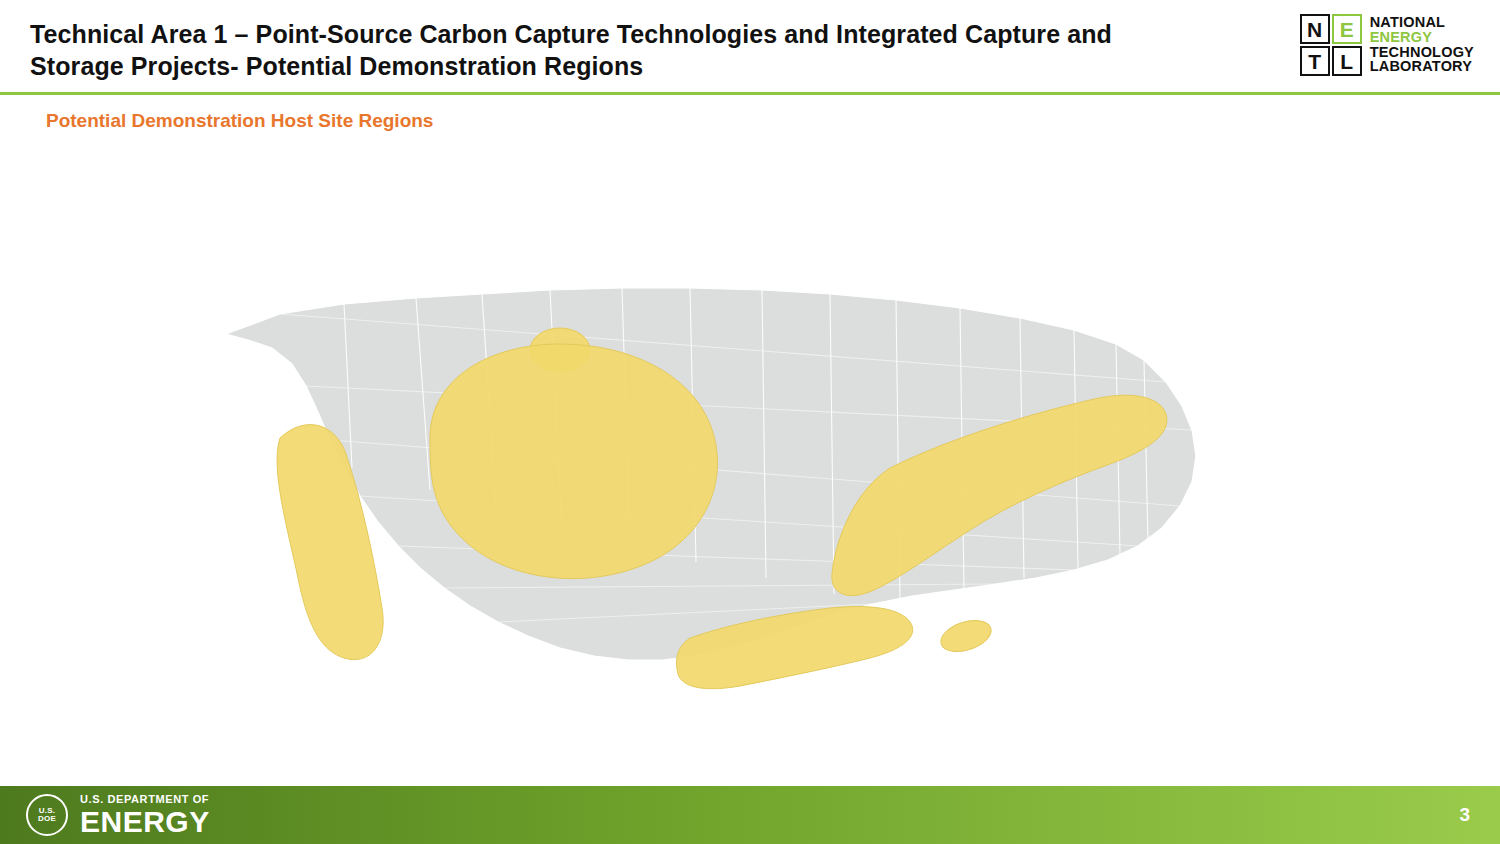Technical Area 1 – Point-Source Carbon Capture Technologies and Integrated Capture and Storage Projects- Potential Demonstration Regions
NE TL
National
Energy
Technology
Laboratory
Potential Demonstration Host Site Regions
Potential Demonstration Host Site Regions
U.S.
DOE
U.S. Department of ENERGY
3